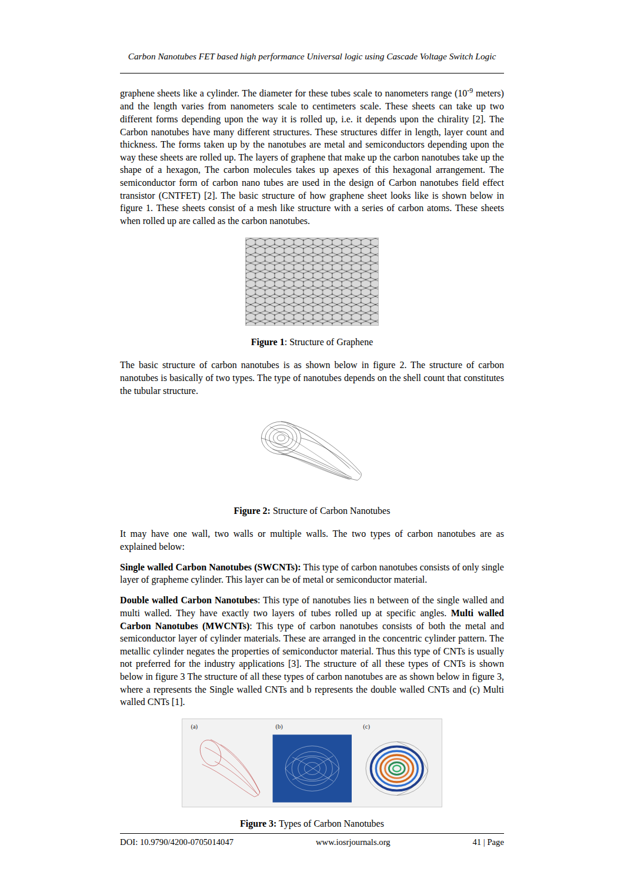Carbon Nanotubes FET based high performance Universal logic using Cascade Voltage Switch Logic
graphene sheets like a cylinder. The diameter for these tubes scale to nanometers range (10-9 meters) and the length varies from nanometers scale to centimeters scale. These sheets can take up two different forms depending upon the way it is rolled up, i.e. it depends upon the chirality [2]. The Carbon nanotubes have many different structures. These structures differ in length, layer count and thickness. The forms taken up by the nanotubes are metal and semiconductors depending upon the way these sheets are rolled up. The layers of graphene that make up the carbon nanotubes take up the shape of a hexagon, The carbon molecules takes up apexes of this hexagonal arrangement. The semiconductor form of carbon nano tubes are used in the design of Carbon nanotubes field effect transistor (CNTFET) [2]. The basic structure of how graphene sheet looks like is shown below in figure 1. These sheets consist of a mesh like structure with a series of carbon atoms. These sheets when rolled up are called as the carbon nanotubes.
Figure 1: Structure of Graphene
The basic structure of carbon nanotubes is as shown below in figure 2. The structure of carbon nanotubes is basically of two types. The type of nanotubes depends on the shell count that constitutes the tubular structure.
Figure 2: Structure of Carbon Nanotubes
It may have one wall, two walls or multiple walls. The two types of carbon nanotubes are as explained below:
Single walled Carbon Nanotubes (SWCNTs): This type of carbon nanotubes consists of only single layer of grapheme cylinder. This layer can be of metal or semiconductor material.
Double walled Carbon Nanotubes: This type of nanotubes lies n between of the single walled and multi walled. They have exactly two layers of tubes rolled up at specific angles. Multi walled Carbon Nanotubes (MWCNTs): This type of carbon nanotubes consists of both the metal and semiconductor layer of cylinder materials. These are arranged in the concentric cylinder pattern. The metallic cylinder negates the properties of semiconductor material. Thus this type of CNTs is usually not preferred for the industry applications [3]. The structure of all these types of CNTs is shown below in figure 3 The structure of all these types of carbon nanotubes are as shown below in figure 3, where a represents the Single walled CNTs and b represents the double walled CNTs and (c) Multi walled CNTs [1].
(a) (b) (c)
Figure 3: Types of Carbon Nanotubes
DOI: 10.9790/4200-0705014047
www.iosrjournals.org
41 | Page